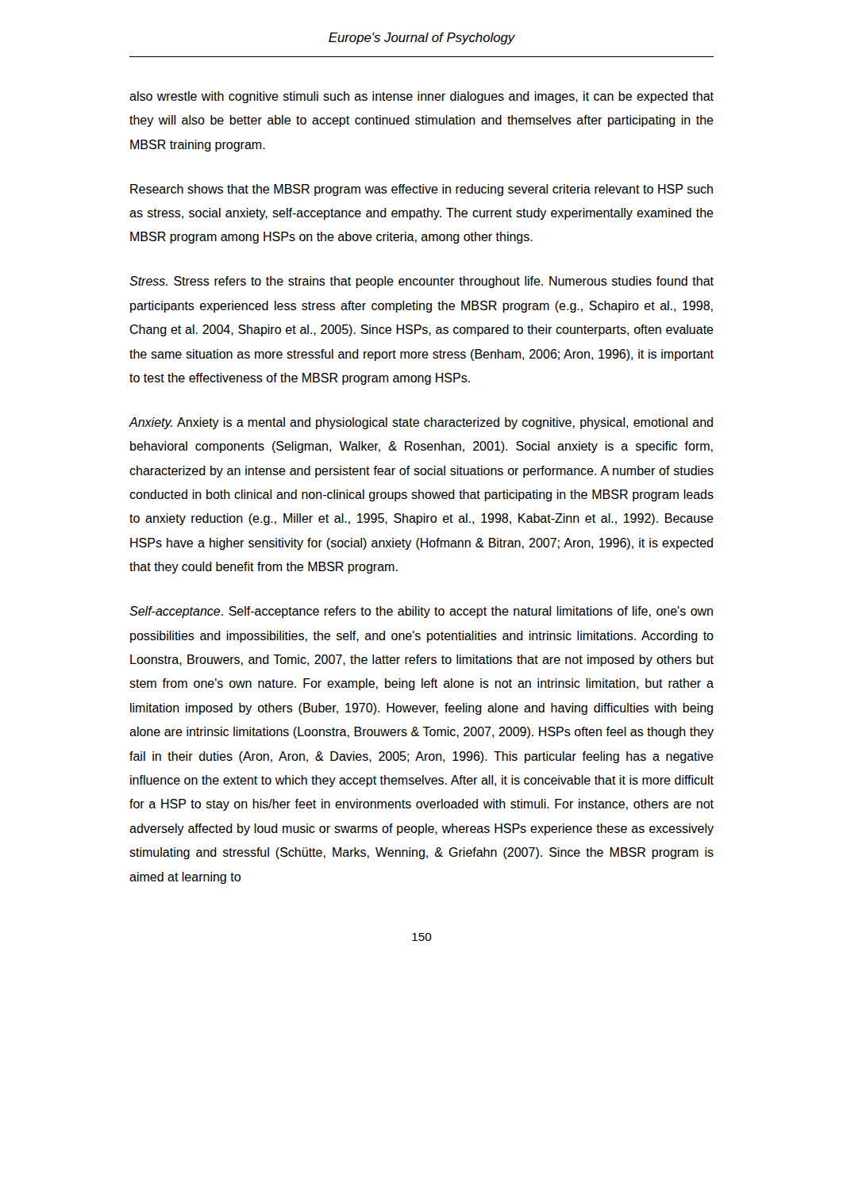Europe's Journal of Psychology
also wrestle with cognitive stimuli such as intense inner dialogues and images, it can be expected that they will also be better able to accept continued stimulation and themselves after participating in the MBSR training program.
Research shows that the MBSR program was effective in reducing several criteria relevant to HSP such as stress, social anxiety, self-acceptance and empathy. The current study experimentally examined the MBSR program among HSPs on the above criteria, among other things.
Stress. Stress refers to the strains that people encounter throughout life. Numerous studies found that participants experienced less stress after completing the MBSR program (e.g., Schapiro et al., 1998, Chang et al. 2004, Shapiro et al., 2005). Since HSPs, as compared to their counterparts, often evaluate the same situation as more stressful and report more stress (Benham, 2006; Aron, 1996), it is important to test the effectiveness of the MBSR program among HSPs.
Anxiety. Anxiety is a mental and physiological state characterized by cognitive, physical, emotional and behavioral components (Seligman, Walker, & Rosenhan, 2001). Social anxiety is a specific form, characterized by an intense and persistent fear of social situations or performance. A number of studies conducted in both clinical and non-clinical groups showed that participating in the MBSR program leads to anxiety reduction (e.g., Miller et al., 1995, Shapiro et al., 1998, Kabat-Zinn et al., 1992). Because HSPs have a higher sensitivity for (social) anxiety (Hofmann & Bitran, 2007; Aron, 1996), it is expected that they could benefit from the MBSR program.
Self-acceptance. Self-acceptance refers to the ability to accept the natural limitations of life, one's own possibilities and impossibilities, the self, and one's potentialities and intrinsic limitations. According to Loonstra, Brouwers, and Tomic, 2007, the latter refers to limitations that are not imposed by others but stem from one's own nature. For example, being left alone is not an intrinsic limitation, but rather a limitation imposed by others (Buber, 1970). However, feeling alone and having difficulties with being alone are intrinsic limitations (Loonstra, Brouwers & Tomic, 2007, 2009). HSPs often feel as though they fail in their duties (Aron, Aron, & Davies, 2005; Aron, 1996). This particular feeling has a negative influence on the extent to which they accept themselves. After all, it is conceivable that it is more difficult for a HSP to stay on his/her feet in environments overloaded with stimuli. For instance, others are not adversely affected by loud music or swarms of people, whereas HSPs experience these as excessively stimulating and stressful (Schütte, Marks, Wenning, & Griefahn (2007). Since the MBSR program is aimed at learning to
150